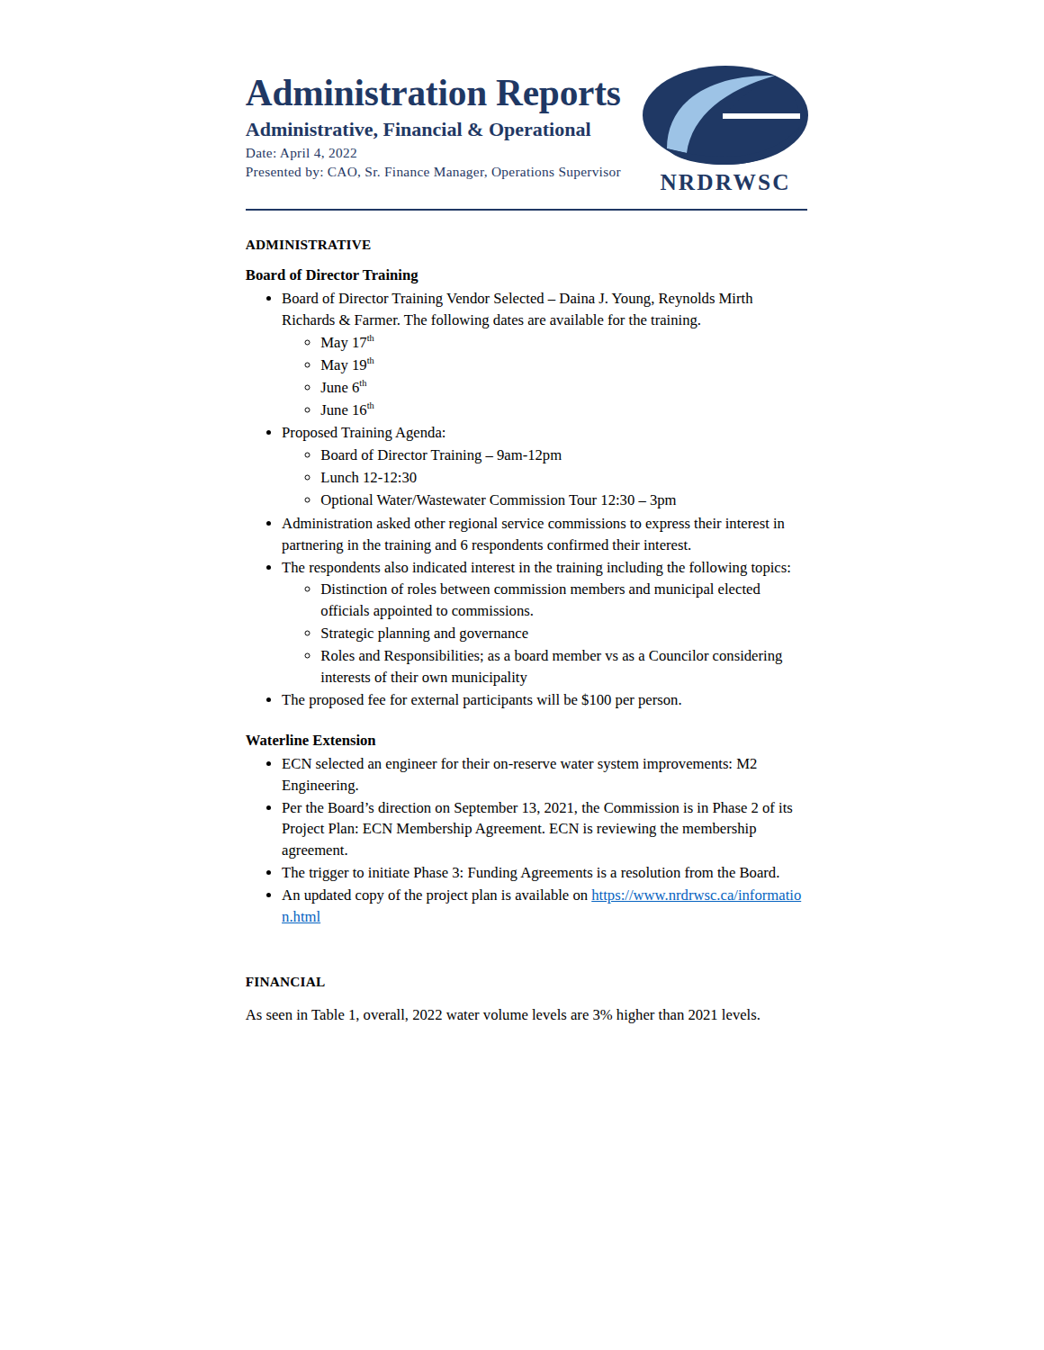Administration Reports
Administrative, Financial & Operational
Date: April 4, 2022
Presented by: CAO, Sr. Finance Manager, Operations Supervisor
NRDRWSC
ADMINISTRATIVE
Board of Director Training
Board of Director Training Vendor Selected – Daina J. Young, Reynolds Mirth Richards & Farmer. The following dates are available for the training.
May 17th
May 19th
June 6th
June 16th
Proposed Training Agenda:
Board of Director Training – 9am-12pm
Lunch 12-12:30
Optional Water/Wastewater Commission Tour 12:30 – 3pm
Administration asked other regional service commissions to express their interest in partnering in the training and 6 respondents confirmed their interest.
The respondents also indicated interest in the training including the following topics:
Distinction of roles between commission members and municipal elected officials appointed to commissions.
Strategic planning and governance
Roles and Responsibilities; as a board member vs as a Councilor considering interests of their own municipality
The proposed fee for external participants will be $100 per person.
Waterline Extension
ECN selected an engineer for their on-reserve water system improvements: M2 Engineering.
Per the Board’s direction on September 13, 2021, the Commission is in Phase 2 of its Project Plan: ECN Membership Agreement. ECN is reviewing the membership agreement.
The trigger to initiate Phase 3: Funding Agreements is a resolution from the Board.
An updated copy of the project plan is available on https://www.nrdrwsc.ca/information.html
FINANCIAL
As seen in Table 1, overall, 2022 water volume levels are 3% higher than 2021 levels.